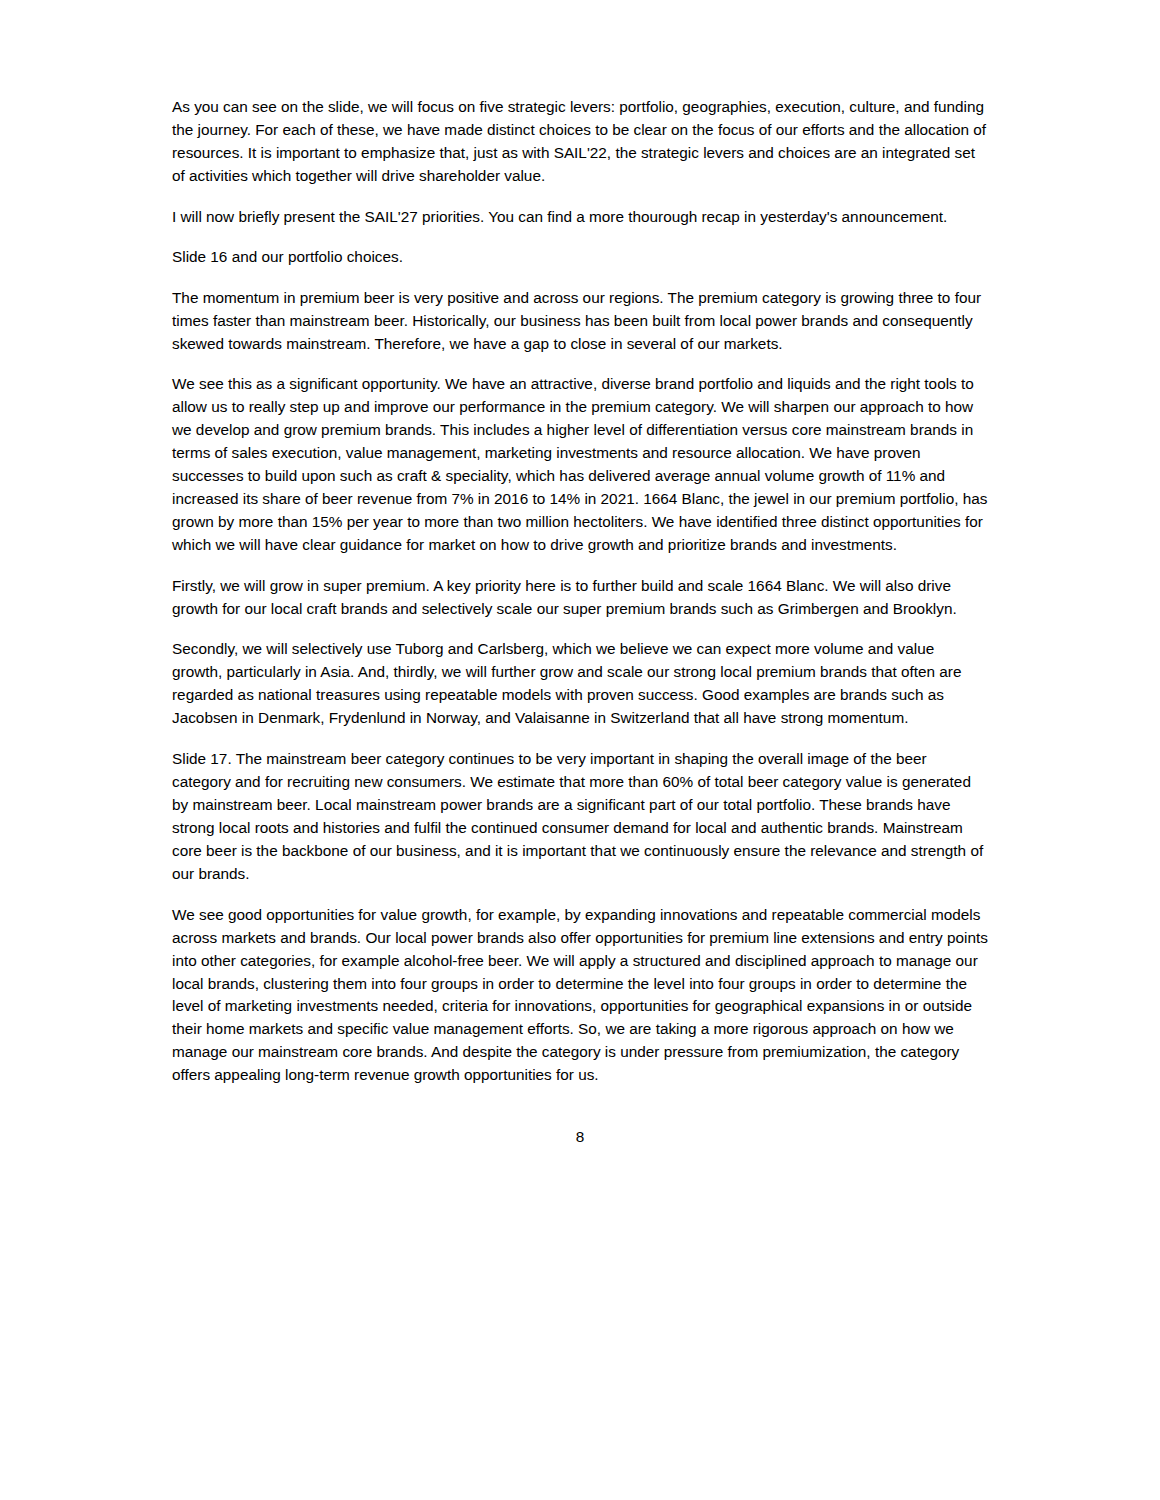As you can see on the slide, we will focus on five strategic levers: portfolio, geographies, execution, culture, and funding the journey. For each of these, we have made distinct choices to be clear on the focus of our efforts and the allocation of resources. It is important to emphasize that, just as with SAIL'22, the strategic levers and choices are an integrated set of activities which together will drive shareholder value.
I will now briefly present the SAIL'27 priorities. You can find a more thourough recap in yesterday's announcement.
Slide 16 and our portfolio choices.
The momentum in premium beer is very positive and across our regions. The premium category is growing three to four times faster than mainstream beer. Historically, our business has been built from local power brands and consequently skewed towards mainstream. Therefore, we have a gap to close in several of our markets.
We see this as a significant opportunity. We have an attractive, diverse brand portfolio and liquids and the right tools to allow us to really step up and improve our performance in the premium category. We will sharpen our approach to how we develop and grow premium brands. This includes a higher level of differentiation versus core mainstream brands in terms of sales execution, value management, marketing investments and resource allocation. We have proven successes to build upon such as craft & speciality, which has delivered average annual volume growth of 11% and increased its share of beer revenue from 7% in 2016 to 14% in 2021. 1664 Blanc, the jewel in our premium portfolio, has grown by more than 15% per year to more than two million hectoliters. We have identified three distinct opportunities for which we will have clear guidance for market on how to drive growth and prioritize brands and investments.
Firstly, we will grow in super premium. A key priority here is to further build and scale 1664 Blanc. We will also drive growth for our local craft brands and selectively scale our super premium brands such as Grimbergen and Brooklyn.
Secondly, we will selectively use Tuborg and Carlsberg, which we believe we can expect more volume and value growth, particularly in Asia. And, thirdly, we will further grow and scale our strong local premium brands that often are regarded as national treasures using repeatable models with proven success. Good examples are brands such as Jacobsen in Denmark, Frydenlund in Norway, and Valaisanne in Switzerland that all have strong momentum.
Slide 17. The mainstream beer category continues to be very important in shaping the overall image of the beer category and for recruiting new consumers. We estimate that more than 60% of total beer category value is generated by mainstream beer. Local mainstream power brands are a significant part of our total portfolio. These brands have strong local roots and histories and fulfil the continued consumer demand for local and authentic brands. Mainstream core beer is the backbone of our business, and it is important that we continuously ensure the relevance and strength of our brands.
We see good opportunities for value growth, for example, by expanding innovations and repeatable commercial models across markets and brands. Our local power brands also offer opportunities for premium line extensions and entry points into other categories, for example alcohol-free beer. We will apply a structured and disciplined approach to manage our local brands, clustering them into four groups in order to determine the level into four groups in order to determine the level of marketing investments needed, criteria for innovations, opportunities for geographical expansions in or outside their home markets and specific value management efforts. So, we are taking a more rigorous approach on how we manage our mainstream core brands. And despite the category is under pressure from premiumization, the category offers appealing long-term revenue growth opportunities for us.
8